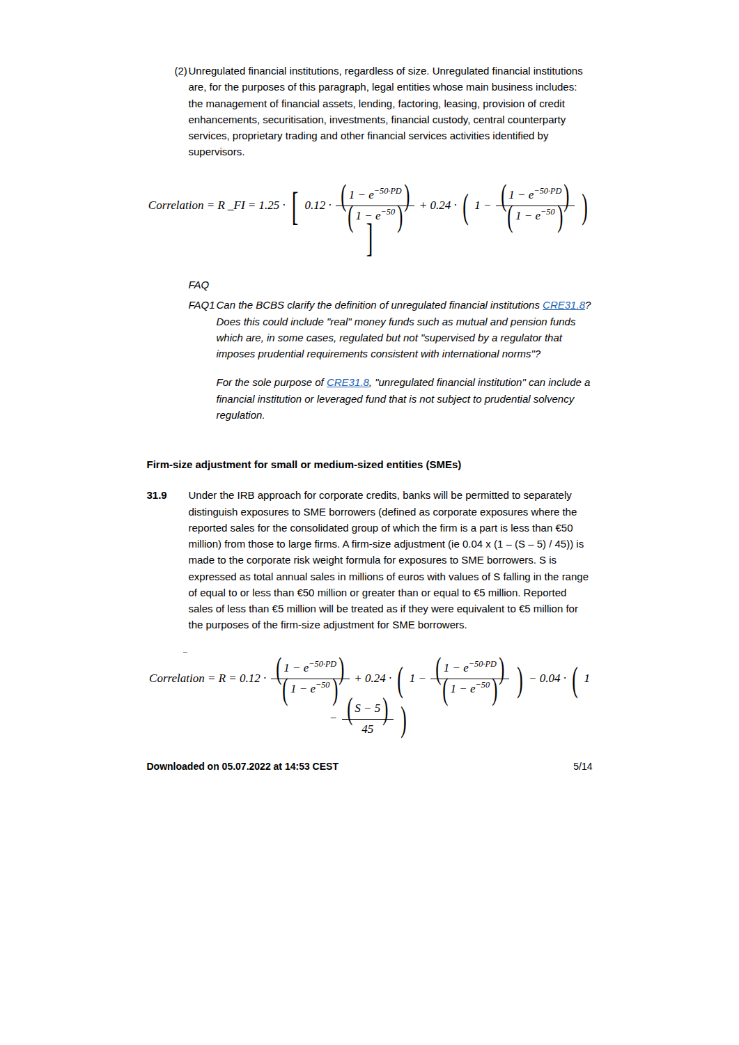(2)
Unregulated financial institutions, regardless of size. Unregulated financial institutions are, for the purposes of this paragraph, legal entities whose main business includes: the management of financial assets, lending, factoring, leasing, provision of credit enhancements, securitisation, investments, financial custody, central counterparty services, proprietary trading and other financial services activities identified by supervisors.
Correlation = R _FI = 1.25 · [ 0.12 · (1 − e−50·PD) (1 − e−50) + 0.24 · ( 1 − (1 − e−50·PD) (1 − e−50) ) ]
FAQ
FAQ1
Can the BCBS clarify the definition of unregulated financial institutions CRE31.8? Does this could include "real" money funds such as mutual and pension funds which are, in some cases, regulated but not "supervised by a regulator that imposes prudential requirements consistent with international norms"?
For the sole purpose of CRE31.8, "unregulated financial institution" can include a financial institution or leveraged fund that is not subject to prudential solvency regulation.
Firm-size adjustment for small or medium-sized entities (SMEs)
31.9
Under the IRB approach for corporate credits, banks will be permitted to separately distinguish exposures to SME borrowers (defined as corporate exposures where the reported sales for the consolidated group of which the firm is a part is less than €50 million) from those to large firms. A firm-size adjustment (ie 0.04 x (1 – (S – 5) / 45)) is made to the corporate risk weight formula for exposures to SME borrowers. S is expressed as total annual sales in millions of euros with values of S falling in the range of equal to or less than €50 million or greater than or equal to €5 million. Reported sales of less than €5 million will be treated as if they were equivalent to €5 million for the purposes of the firm-size adjustment for SME borrowers.
Correlation = R = 0.12 · (1 − e−50·PD) (1 − e−50) + 0.24 · ( 1 − (1 − e−50·PD) (1 − e−50) ) − 0.04 · ( 1 − (S − 5) 45 )
Downloaded on 05.07.2022 at 14:53 CEST 5/14